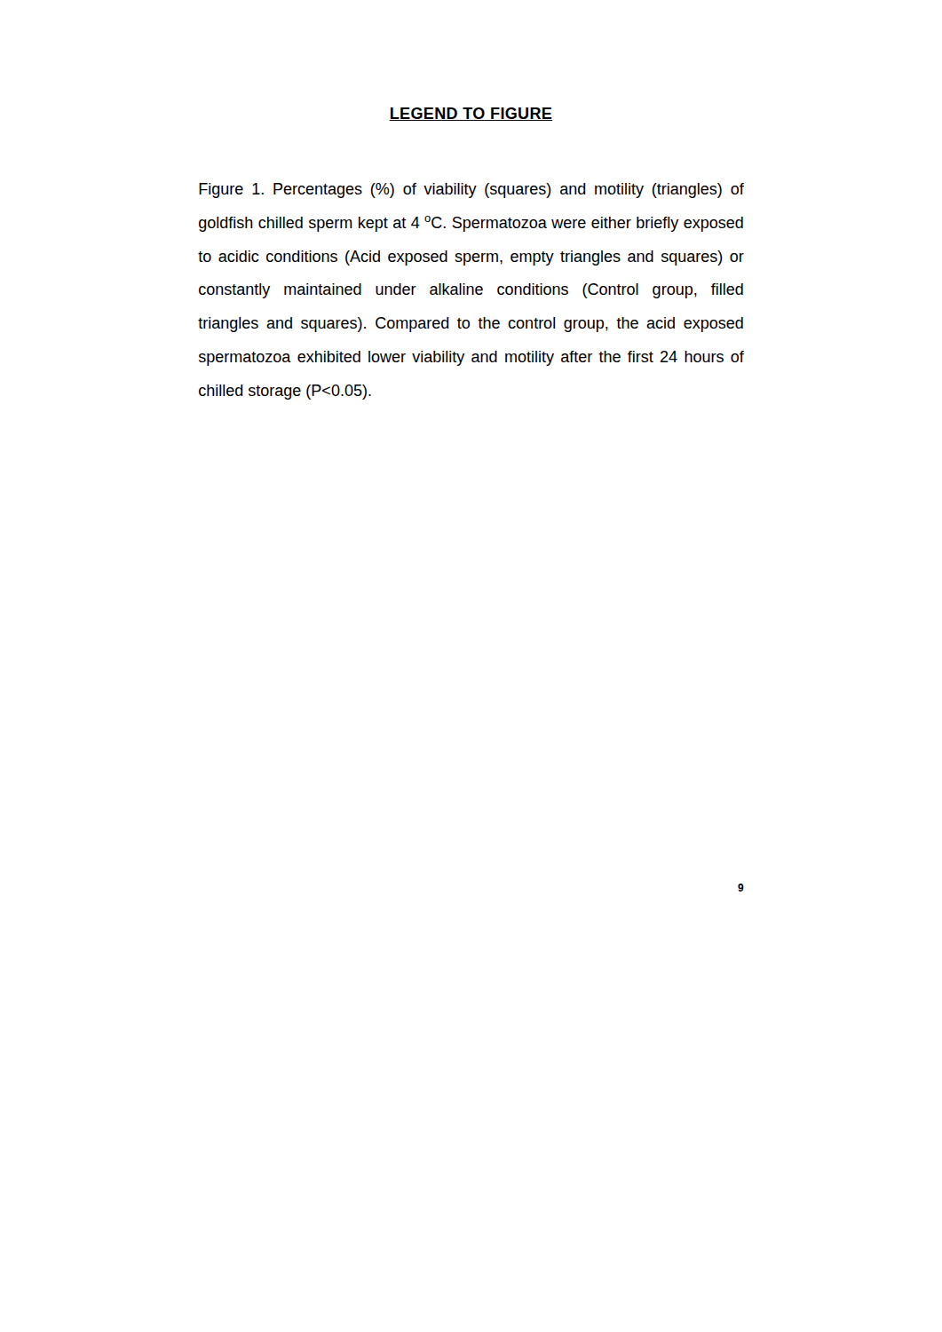LEGEND TO FIGURE
Figure 1. Percentages (%) of viability (squares) and motility (triangles) of goldfish chilled sperm kept at 4 oC. Spermatozoa were either briefly exposed to acidic conditions (Acid exposed sperm, empty triangles and squares) or constantly maintained under alkaline conditions (Control group, filled triangles and squares). Compared to the control group, the acid exposed spermatozoa exhibited lower viability and motility after the first 24 hours of chilled storage (P<0.05).
9